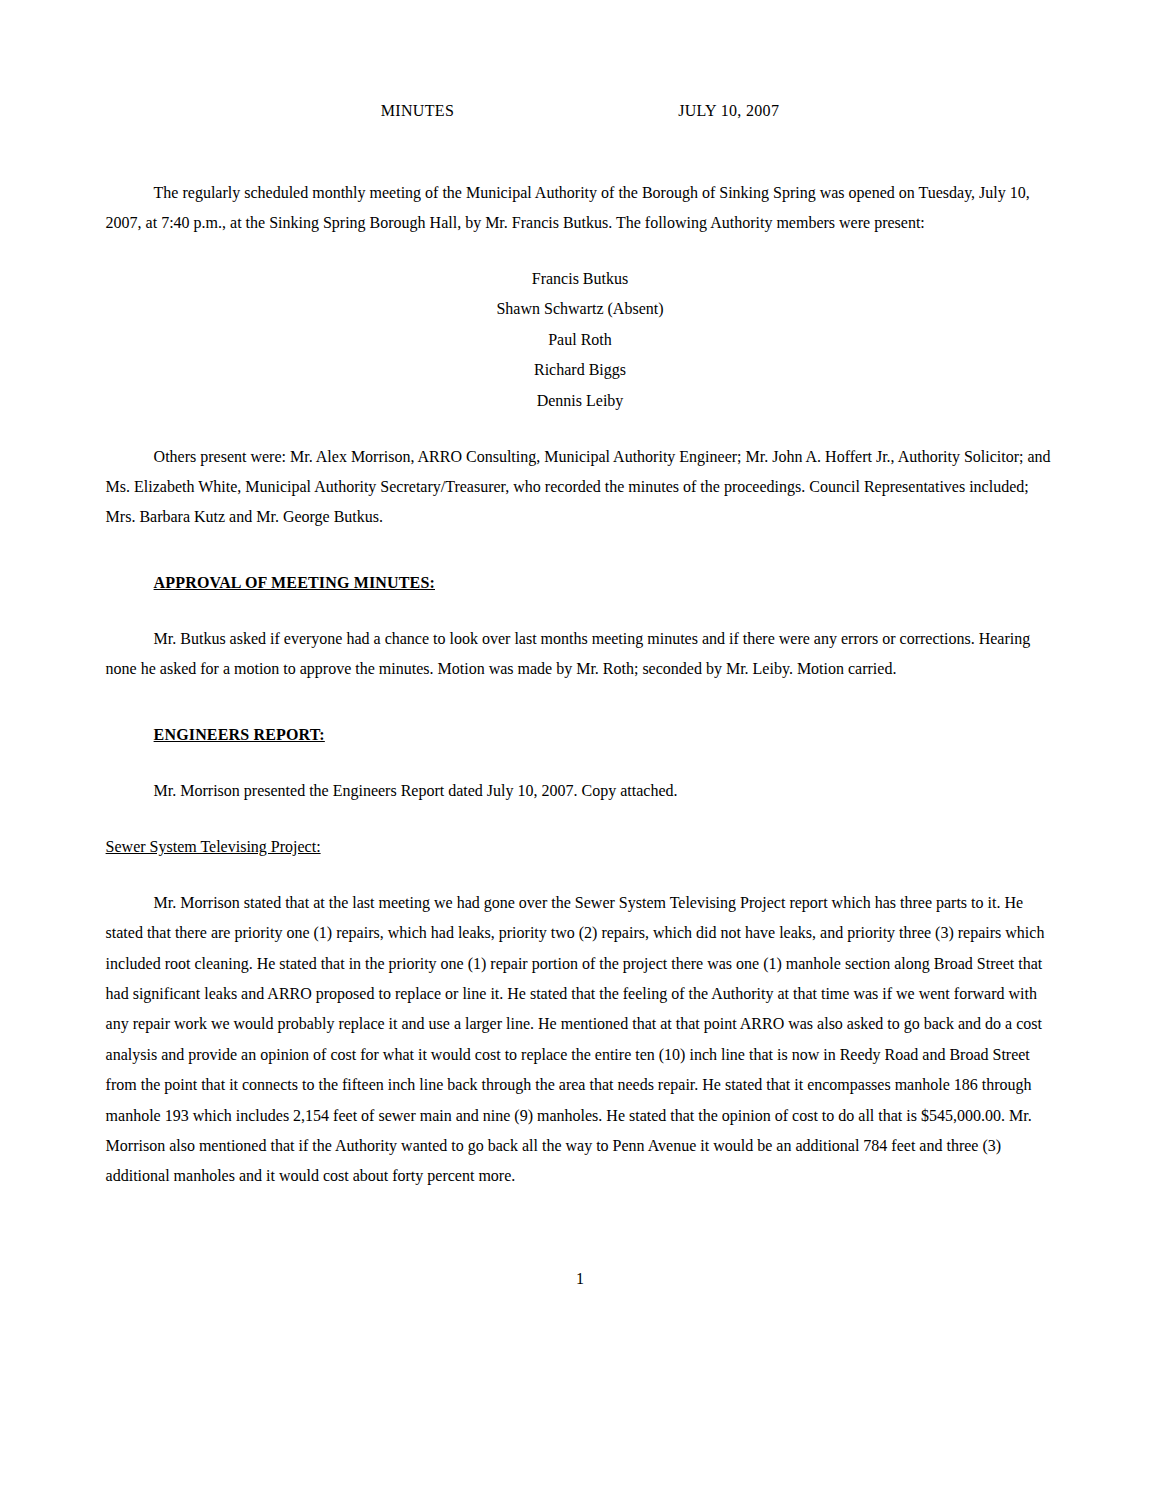MINUTES JULY 10, 2007
The regularly scheduled monthly meeting of the Municipal Authority of the Borough of Sinking Spring was opened on Tuesday, July 10, 2007, at 7:40 p.m., at the Sinking Spring Borough Hall, by Mr. Francis Butkus. The following Authority members were present:
Francis Butkus
Shawn Schwartz (Absent)
Paul Roth
Richard Biggs
Dennis Leiby
Others present were: Mr. Alex Morrison, ARRO Consulting, Municipal Authority Engineer; Mr. John A. Hoffert Jr., Authority Solicitor; and Ms. Elizabeth White, Municipal Authority Secretary/Treasurer, who recorded the minutes of the proceedings. Council Representatives included; Mrs. Barbara Kutz and Mr. George Butkus.
APPROVAL OF MEETING MINUTES:
Mr. Butkus asked if everyone had a chance to look over last months meeting minutes and if there were any errors or corrections. Hearing none he asked for a motion to approve the minutes. Motion was made by Mr. Roth; seconded by Mr. Leiby. Motion carried.
ENGINEERS REPORT:
Mr. Morrison presented the Engineers Report dated July 10, 2007. Copy attached.
Sewer System Televising Project:
Mr. Morrison stated that at the last meeting we had gone over the Sewer System Televising Project report which has three parts to it. He stated that there are priority one (1) repairs, which had leaks, priority two (2) repairs, which did not have leaks, and priority three (3) repairs which included root cleaning. He stated that in the priority one (1) repair portion of the project there was one (1) manhole section along Broad Street that had significant leaks and ARRO proposed to replace or line it. He stated that the feeling of the Authority at that time was if we went forward with any repair work we would probably replace it and use a larger line. He mentioned that at that point ARRO was also asked to go back and do a cost analysis and provide an opinion of cost for what it would cost to replace the entire ten (10) inch line that is now in Reedy Road and Broad Street from the point that it connects to the fifteen inch line back through the area that needs repair. He stated that it encompasses manhole 186 through manhole 193 which includes 2,154 feet of sewer main and nine (9) manholes. He stated that the opinion of cost to do all that is $545,000.00. Mr. Morrison also mentioned that if the Authority wanted to go back all the way to Penn Avenue it would be an additional 784 feet and three (3) additional manholes and it would cost about forty percent more.
1